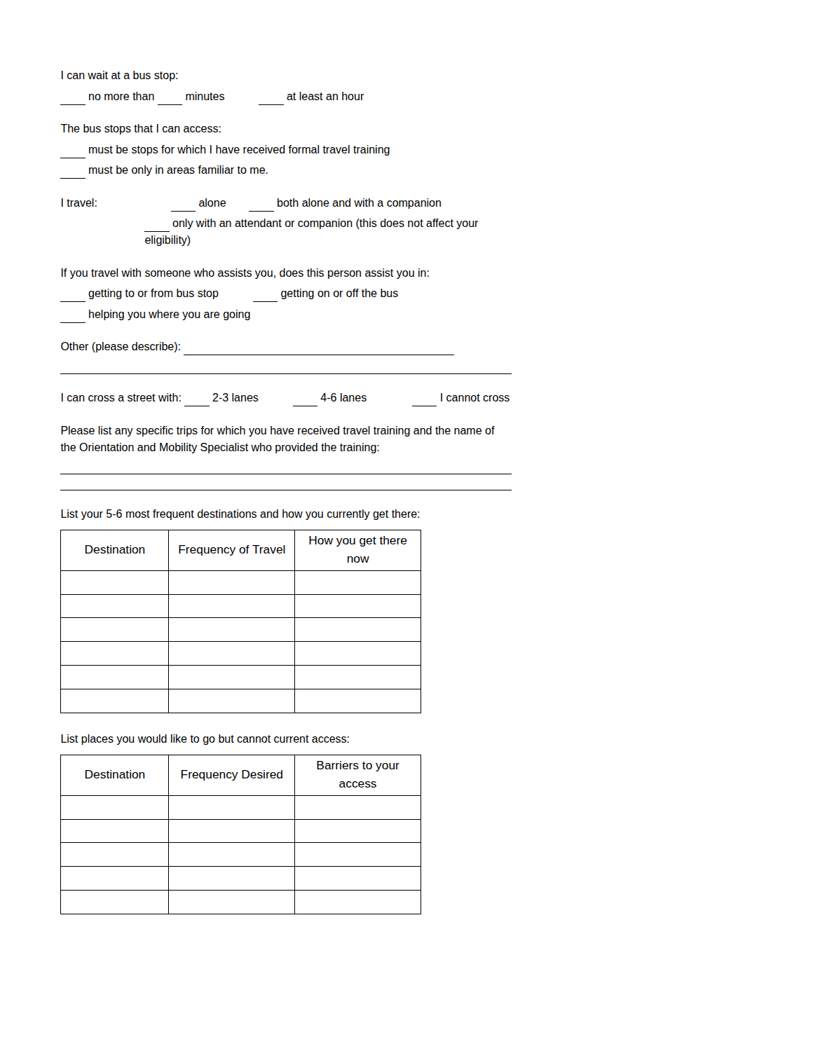I can wait at a bus stop:
no more than minutes at least an hour
The bus stops that I can access:
must be stops for which I have received formal travel training
must be only in areas familiar to me.
I travel: alone both alone and with a companion
only with an attendant or companion (this does not affect your eligibility)
If you travel with someone who assists you, does this person assist you in:
getting to or from bus stop getting on or off the bus
helping you where you are going
Other (please describe):
I can cross a street with: 2-3 lanes 4-6 lanes I cannot cross
Please list any specific trips for which you have received travel training and the name of the Orientation and Mobility Specialist who provided the training:
List your 5-6 most frequent destinations and how you currently get there:
| Destination | Frequency of Travel | How you get there now |
| --- | --- | --- |
List places you would like to go but cannot current access:
| Destination | Frequency Desired | Barriers to your access |
| --- | --- | --- |